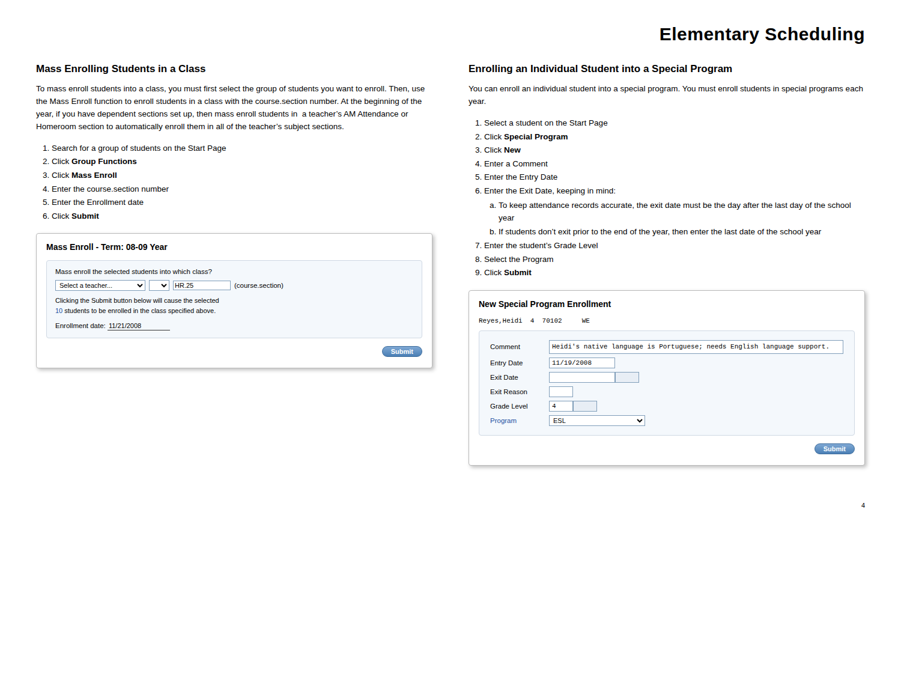Elementary Scheduling
Mass Enrolling Students in a Class
To mass enroll students into a class, you must first select the group of students you want to enroll. Then, use the Mass Enroll function to enroll students in a class with the course.section number. At the beginning of the year, if you have dependent sections set up, then mass enroll students in a teacher’s AM Attendance or Homeroom section to automatically enroll them in all of the teacher’s subject sections.
Search for a group of students on the Start Page
Click Group Functions
Click Mass Enroll
Enter the course.section number
Enter the Enrollment date
Click Submit
Mass Enroll - Term: 08-09 Year
Mass enroll the selected students into which class?
Select a teacher... (course.section)
Clicking the Submit button below will cause the selected
10 students to be enrolled in the class specified above.
Enrollment date:
Submit
Enrolling an Individual Student into a Special Program
You can enroll an individual student into a special program. You must enroll students in special programs each year.
Select a student on the Start Page
Click Special Program
Click New
Enter a Comment
Enter the Entry Date
Enter the Exit Date, keeping in mind:
To keep attendance records accurate, the exit date must be the day after the last day of the school year
If students don’t exit prior to the end of the year, then enter the last date of the school year
Enter the student’s Grade Level
Select the Program
Click Submit
New Special Program Enrollment
Reyes,Heidi 4 70102 WE
| Comment | Heidi's native language is Portuguese; needs English language support. |
| Entry Date | 11/19/2008 |
| Exit Date | |
| Exit Reason | |
| Grade Level | 4 |
| Program | ESL |
Submit
4